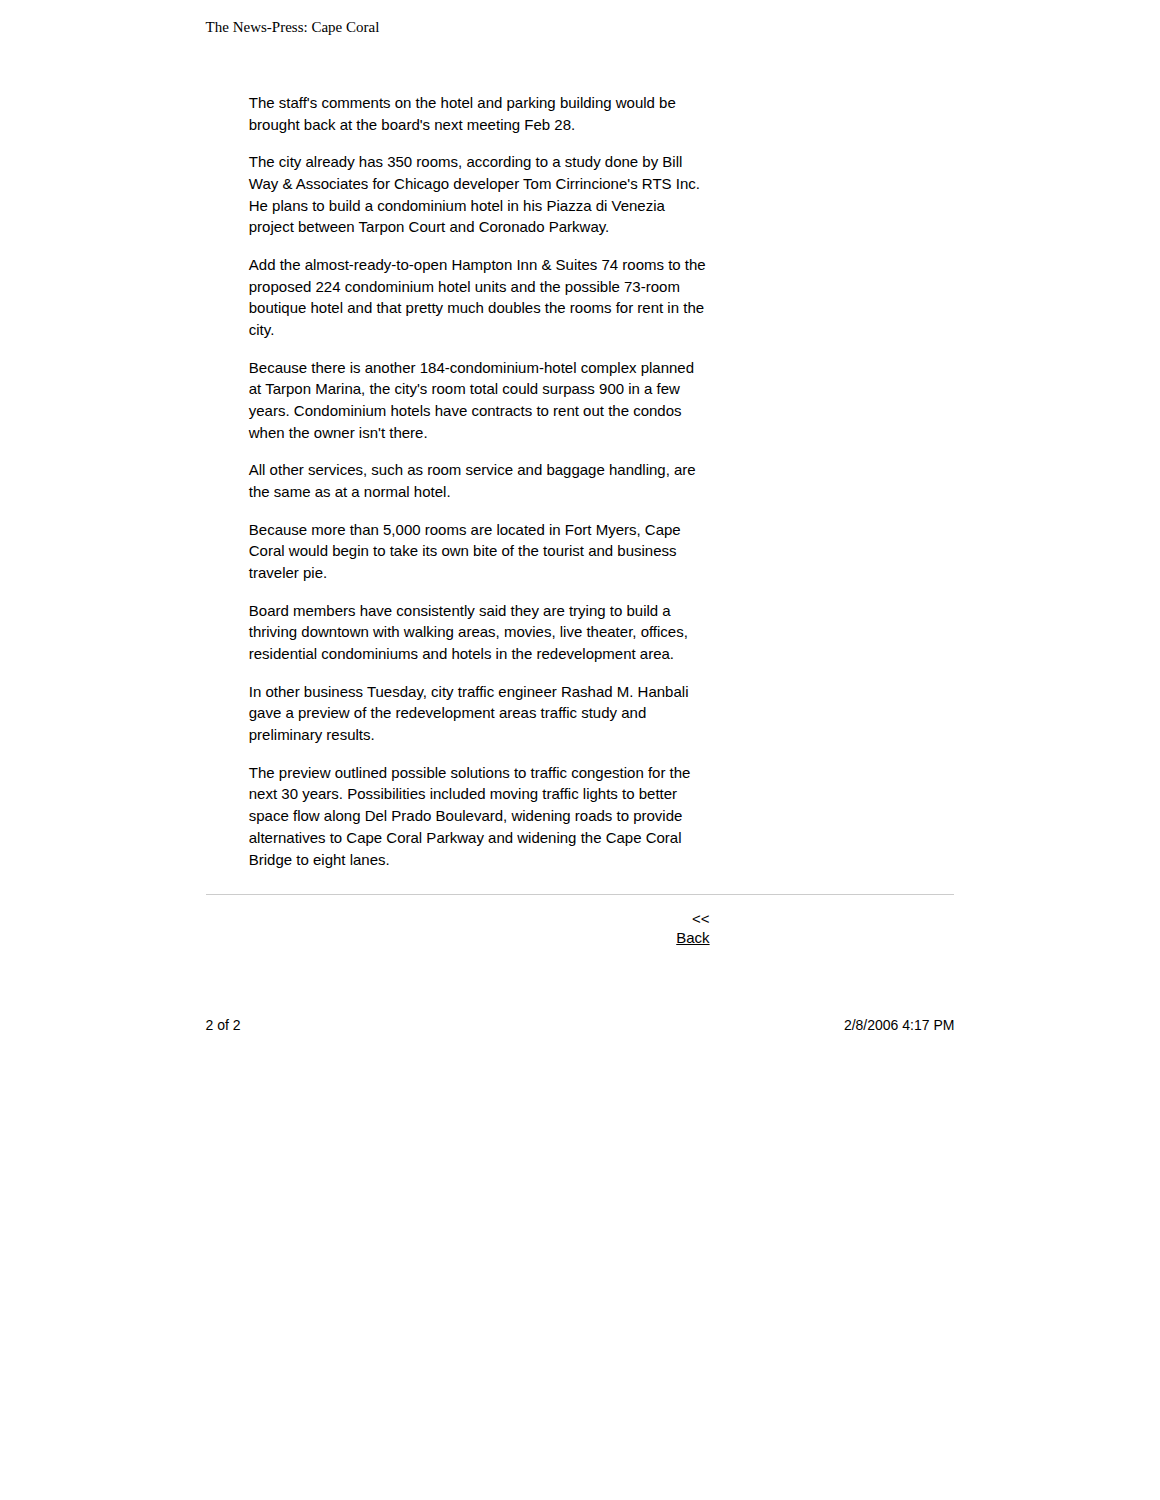The News-Press: Cape Coral
The staff's comments on the hotel and parking building would be brought back at the board's next meeting Feb 28.
The city already has 350 rooms, according to a study done by Bill Way & Associates for Chicago developer Tom Cirrincione's RTS Inc. He plans to build a condominium hotel in his Piazza di Venezia project between Tarpon Court and Coronado Parkway.
Add the almost-ready-to-open Hampton Inn & Suites 74 rooms to the proposed 224 condominium hotel units and the possible 73-room boutique hotel and that pretty much doubles the rooms for rent in the city.
Because there is another 184-condominium-hotel complex planned at Tarpon Marina, the city's room total could surpass 900 in a few years. Condominium hotels have contracts to rent out the condos when the owner isn't there.
All other services, such as room service and baggage handling, are the same as at a normal hotel.
Because more than 5,000 rooms are located in Fort Myers, Cape Coral would begin to take its own bite of the tourist and business traveler pie.
Board members have consistently said they are trying to build a thriving downtown with walking areas, movies, live theater, offices, residential condominiums and hotels in the redevelopment area.
In other business Tuesday, city traffic engineer Rashad M. Hanbali gave a preview of the redevelopment areas traffic study and preliminary results.
The preview outlined possible solutions to traffic congestion for the next 30 years. Possibilities included moving traffic lights to better space flow along Del Prado Boulevard, widening roads to provide alternatives to Cape Coral Parkway and widening the Cape Coral Bridge to eight lanes.
<<
Back
2 of 2 2/8/2006 4:17 PM